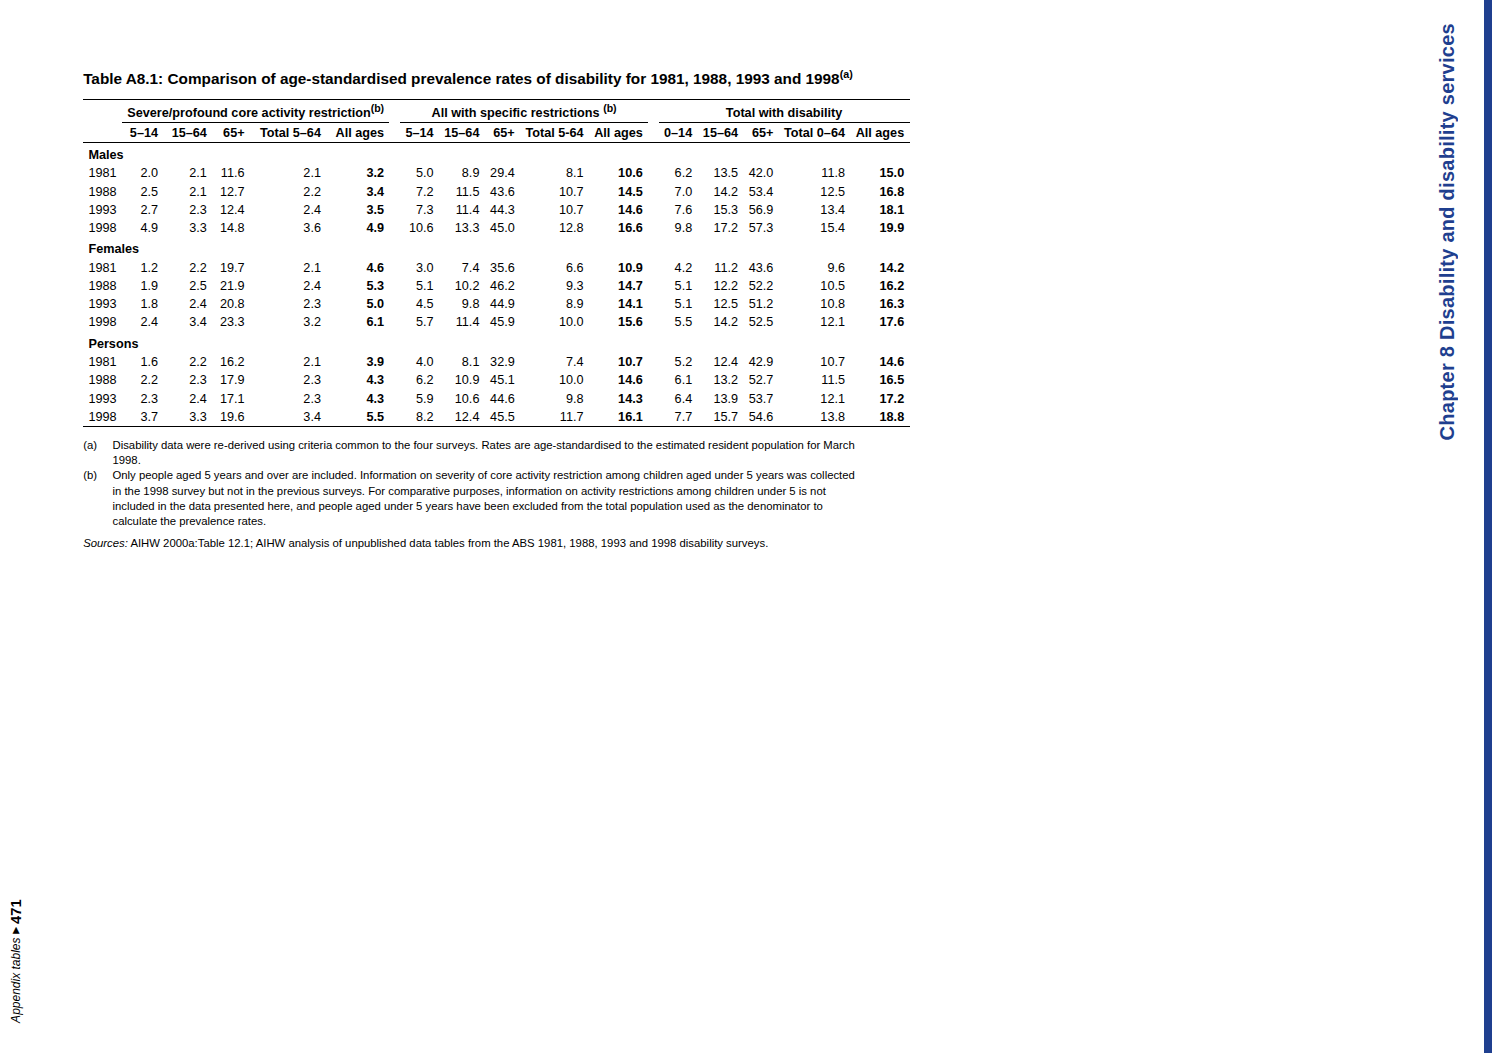Chapter 8 Disability and disability services
Appendix tables▼471
Table A8.1: Comparison of age-standardised prevalence rates of disability for 1981, 1988, 1993 and 1998(a)
| | Severe/profound core activity restriction (b) | | All with specific restrictions (b) | | Total with disability |
| --- | --- | --- | --- | --- | --- |
| | 5–14 | 15–64 | 65+ | Total 5–64 | All ages | | 5–14 | 15–64 | 65+ | Total 5-64 | All ages | | 0–14 | 15–64 | 65+ | Total 0–64 | All ages |
| Males |
| 1981 | 2.0 | 2.1 | 11.6 | 2.1 | 3.2 | | 5.0 | 8.9 | 29.4 | 8.1 | 10.6 | | 6.2 | 13.5 | 42.0 | 11.8 | 15.0 |
| 1988 | 2.5 | 2.1 | 12.7 | 2.2 | 3.4 | | 7.2 | 11.5 | 43.6 | 10.7 | 14.5 | | 7.0 | 14.2 | 53.4 | 12.5 | 16.8 |
| 1993 | 2.7 | 2.3 | 12.4 | 2.4 | 3.5 | | 7.3 | 11.4 | 44.3 | 10.7 | 14.6 | | 7.6 | 15.3 | 56.9 | 13.4 | 18.1 |
| 1998 | 4.9 | 3.3 | 14.8 | 3.6 | 4.9 | | 10.6 | 13.3 | 45.0 | 12.8 | 16.6 | | 9.8 | 17.2 | 57.3 | 15.4 | 19.9 |
| Females |
| 1981 | 1.2 | 2.2 | 19.7 | 2.1 | 4.6 | | 3.0 | 7.4 | 35.6 | 6.6 | 10.9 | | 4.2 | 11.2 | 43.6 | 9.6 | 14.2 |
| 1988 | 1.9 | 2.5 | 21.9 | 2.4 | 5.3 | | 5.1 | 10.2 | 46.2 | 9.3 | 14.7 | | 5.1 | 12.2 | 52.2 | 10.5 | 16.2 |
| 1993 | 1.8 | 2.4 | 20.8 | 2.3 | 5.0 | | 4.5 | 9.8 | 44.9 | 8.9 | 14.1 | | 5.1 | 12.5 | 51.2 | 10.8 | 16.3 |
| 1998 | 2.4 | 3.4 | 23.3 | 3.2 | 6.1 | | 5.7 | 11.4 | 45.9 | 10.0 | 15.6 | | 5.5 | 14.2 | 52.5 | 12.1 | 17.6 |
| Persons |
| 1981 | 1.6 | 2.2 | 16.2 | 2.1 | 3.9 | | 4.0 | 8.1 | 32.9 | 7.4 | 10.7 | | 5.2 | 12.4 | 42.9 | 10.7 | 14.6 |
| 1988 | 2.2 | 2.3 | 17.9 | 2.3 | 4.3 | | 6.2 | 10.9 | 45.1 | 10.0 | 14.6 | | 6.1 | 13.2 | 52.7 | 11.5 | 16.5 |
| 1993 | 2.3 | 2.4 | 17.1 | 2.3 | 4.3 | | 5.9 | 10.6 | 44.6 | 9.8 | 14.3 | | 6.4 | 13.9 | 53.7 | 12.1 | 17.2 |
| 1998 | 3.7 | 3.3 | 19.6 | 3.4 | 5.5 | | 8.2 | 12.4 | 45.5 | 11.7 | 16.1 | | 7.7 | 15.7 | 54.6 | 13.8 | 18.8 |
(a)
Disability data were re-derived using criteria common to the four surveys. Rates are age-standardised to the estimated resident population for March 1998.
(b)
Only people aged 5 years and over are included. Information on severity of core activity restriction among children aged under 5 years was collected in the 1998 survey but not in the previous surveys. For comparative purposes, information on activity restrictions among children under 5 is not included in the data presented here, and people aged under 5 years have been excluded from the total population used as the denominator to calculate the prevalence rates.
Sources: AIHW 2000a:Table 12.1; AIHW analysis of unpublished data tables from the ABS 1981, 1988, 1993 and 1998 disability surveys.